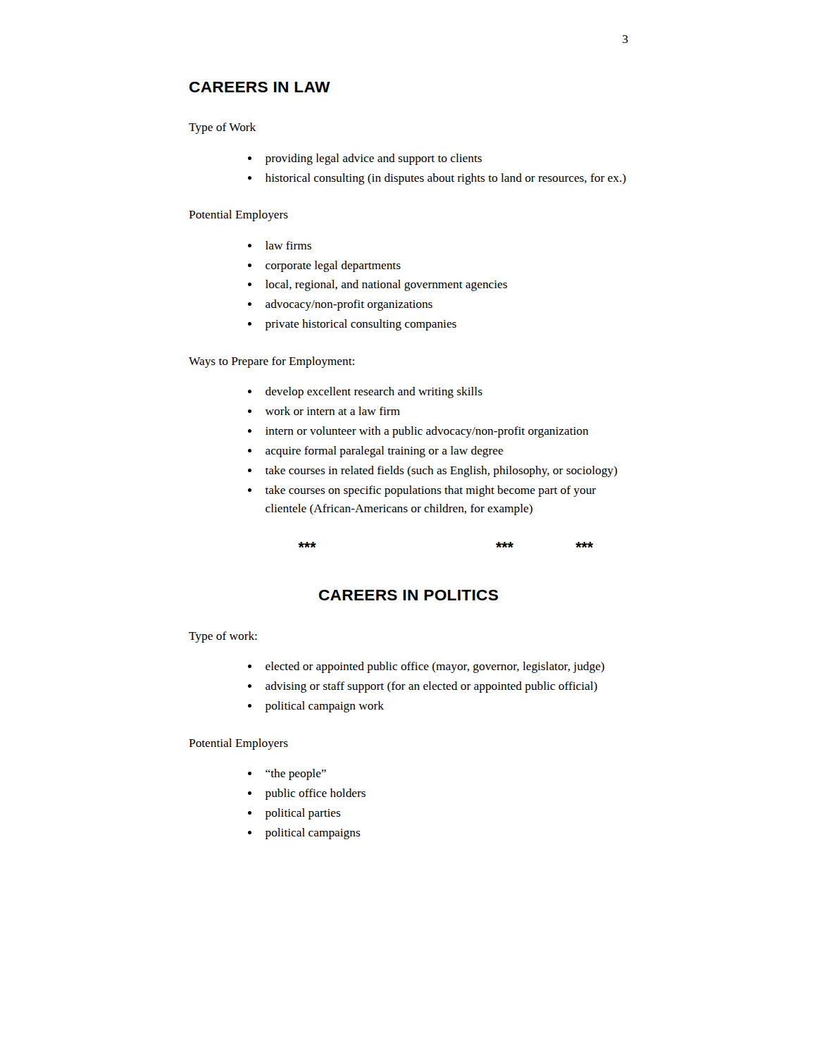3
CAREERS IN LAW
Type of Work
providing legal advice and support to clients
historical consulting (in disputes about rights to land or resources, for ex.)
Potential Employers
law firms
corporate legal departments
local, regional, and national government agencies
advocacy/non-profit organizations
private historical consulting companies
Ways to Prepare for Employment:
develop excellent research and writing skills
work or intern at a law firm
intern or volunteer with a public advocacy/non-profit organization
acquire formal paralegal training or a law degree
take courses in related fields (such as English, philosophy, or sociology)
take courses on specific populations that might become part of your clientele (African-Americans or children, for example)
*********
CAREERS IN POLITICS
Type of work:
elected or appointed public office (mayor, governor, legislator, judge)
advising or staff support (for an elected or appointed public official)
political campaign work
Potential Employers
“the people”
public office holders
political parties
political campaigns